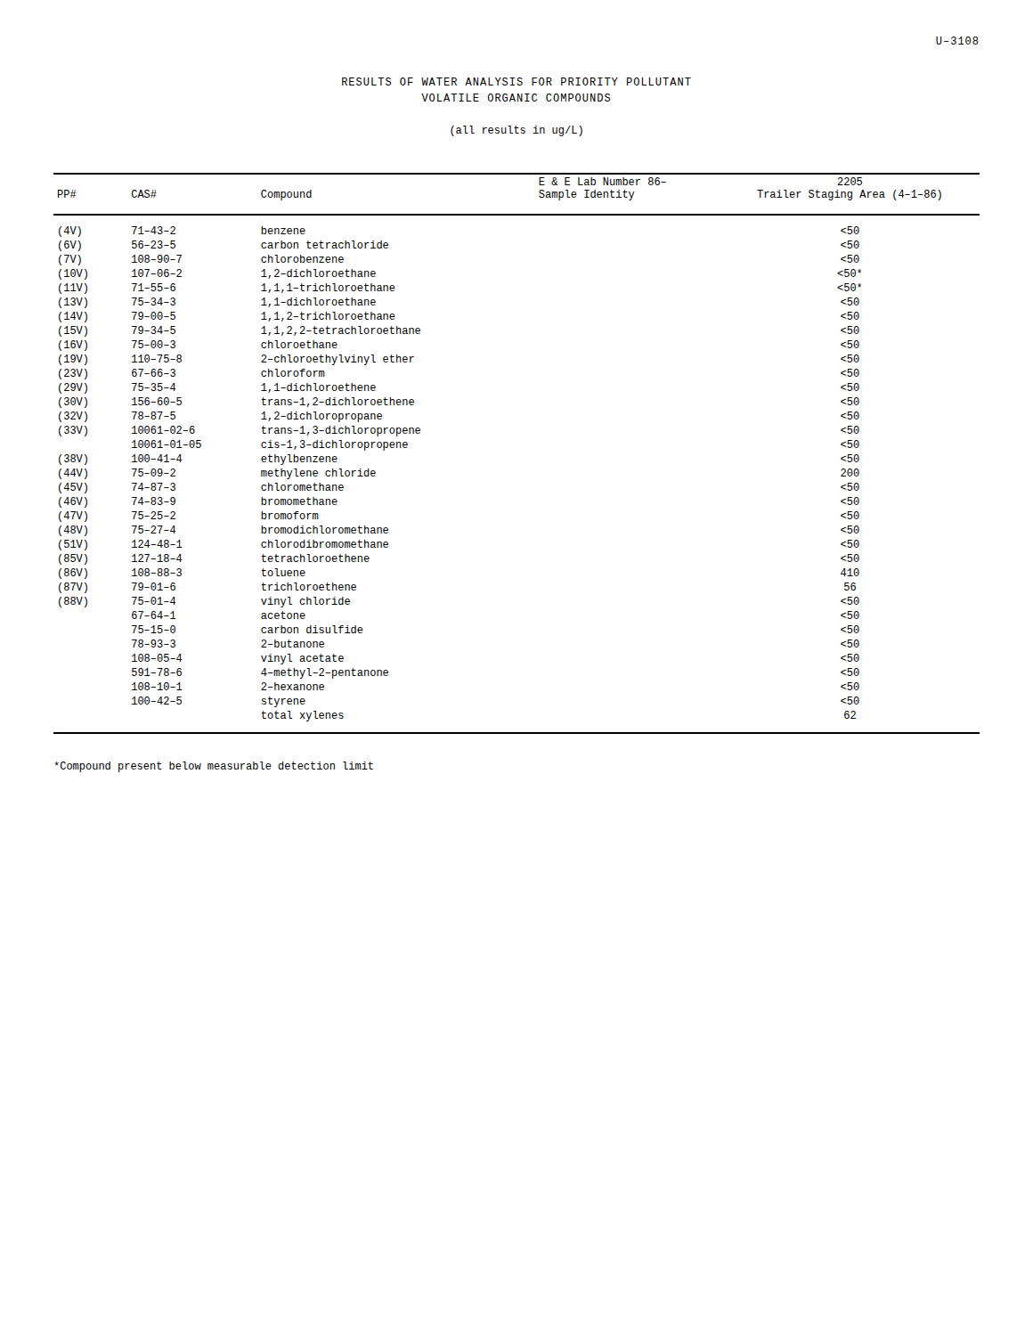U–3108
RESULTS OF WATER ANALYSIS FOR PRIORITY POLLUTANT
VOLATILE ORGANIC COMPOUNDS
(all results in ug/L)
| | | | E & E Lab Number 86– | 2205 |
| --- | --- | --- | --- | --- |
| PP# | CAS# | Compound | Sample Identity | Trailer Staging Area (4–1–86) |
| (4V) | 71–43–2 | benzene | | <50 |
| (6V) | 56–23–5 | carbon tetrachloride | | <50 |
| (7V) | 108–90–7 | chlorobenzene | | <50 |
| (10V) | 107–06–2 | 1,2–dichloroethane | | <50* |
| (11V) | 71–55–6 | 1,1,1–trichloroethane | | <50* |
| (13V) | 75–34–3 | 1,1–dichloroethane | | <50 |
| (14V) | 79–00–5 | 1,1,2–trichloroethane | | <50 |
| (15V) | 79–34–5 | 1,1,2,2–tetrachloroethane | | <50 |
| (16V) | 75–00–3 | chloroethane | | <50 |
| (19V) | 110–75–8 | 2–chloroethylvinyl ether | | <50 |
| (23V) | 67–66–3 | chloroform | | <50 |
| (29V) | 75–35–4 | 1,1–dichloroethene | | <50 |
| (30V) | 156–60–5 | trans–1,2–dichloroethene | | <50 |
| (32V) | 78–87–5 | 1,2–dichloropropane | | <50 |
| (33V) | 10061–02–6 | trans–1,3–dichloropropene | | <50 |
| | 10061–01–05 | cis–1,3–dichloropropene | | <50 |
| (38V) | 100–41–4 | ethylbenzene | | <50 |
| (44V) | 75–09–2 | methylene chloride | | 200 |
| (45V) | 74–87–3 | chloromethane | | <50 |
| (46V) | 74–83–9 | bromomethane | | <50 |
| (47V) | 75–25–2 | bromoform | | <50 |
| (48V) | 75–27–4 | bromodichloromethane | | <50 |
| (51V) | 124–48–1 | chlorodibromomethane | | <50 |
| (85V) | 127–18–4 | tetrachloroethene | | <50 |
| (86V) | 108–88–3 | toluene | | 410 |
| (87V) | 79–01–6 | trichloroethene | | 56 |
| (88V) | 75–01–4 | vinyl chloride | | <50 |
| | 67–64–1 | acetone | | <50 |
| | 75–15–0 | carbon disulfide | | <50 |
| | 78–93–3 | 2–butanone | | <50 |
| | 108–05–4 | vinyl acetate | | <50 |
| | 591–78–6 | 4–methyl–2–pentanone | | <50 |
| | 108–10–1 | 2–hexanone | | <50 |
| | 100–42–5 | styrene | | <50 |
| | | total xylenes | | 62 |
*Compound present below measurable detection limit